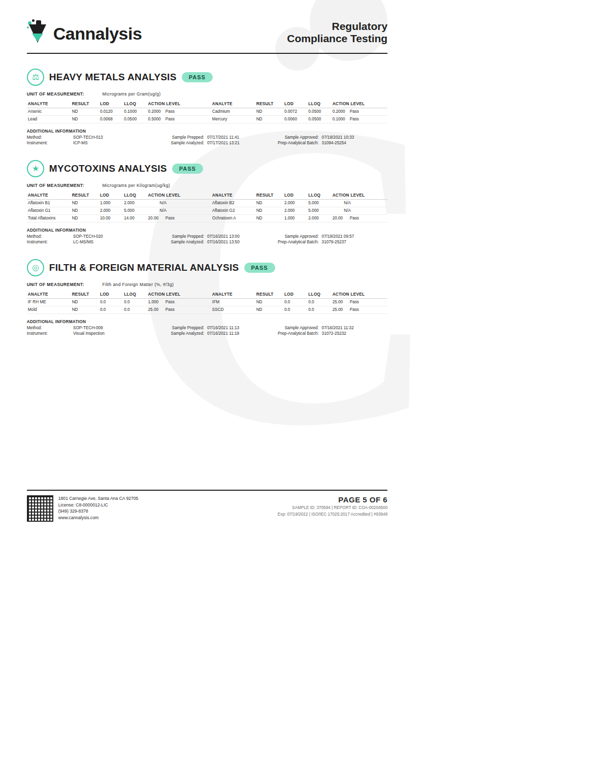C
Cannalysis
Regulatory
Compliance Testing
⚖
HEAVY METALS ANALYSIS
PASS
UNIT OF MEASUREMENT: Micrograms per Gram(ug/g)
| ANALYTE | RESULT | LOD | LLOQ | ACTION LEVEL | | ANALYTE | RESULT | LOD | LLOQ | ACTION LEVEL |
| --- | --- | --- | --- | --- | --- | --- | --- | --- | --- | --- |
| Arsenic | ND | 0.0120 | 0.1000 | 0.2000 Pass | | Cadmium | ND | 0.0072 | 0.0500 | 0.2000 Pass |
| Lead | ND | 0.0068 | 0.0500 | 0.5000 Pass | | Mercury | ND | 0.0060 | 0.0500 | 0.1000 Pass |
ADDITIONAL INFORMATION
Method:
SOP-TECH-013
Sample Prepped:
07/17/2021 11:41
Sample Approved:
07/19/2021 10:33
Instrument:
ICP-MS
Sample Analyzed:
07/17/2021 13:21
Prep-Analytical Batch:
31094-25254
★
MYCOTOXINS ANALYSIS
PASS
UNIT OF MEASUREMENT: Micrograms per Kilogram(ug/kg)
| ANALYTE | RESULT | LOD | LLOQ | ACTION LEVEL | | ANALYTE | RESULT | LOD | LLOQ | ACTION LEVEL |
| --- | --- | --- | --- | --- | --- | --- | --- | --- | --- | --- |
| Aflatoxin B1 | ND | 1.000 | 2.000 | N/A | | Aflatoxin B2 | ND | 2.000 | 5.000 | N/A |
| Aflatoxin G1 | ND | 2.000 | 5.000 | N/A | | Aflatoxin G2 | ND | 2.000 | 5.000 | N/A |
| Total Aflatoxins | ND | 10.00 | 14.00 | 20.00 Pass | | Ochratoxin A | ND | 1.000 | 2.000 | 20.00 Pass |
ADDITIONAL INFORMATION
Method:
SOP-TECH-020
Sample Prepped:
07/16/2021 13:00
Sample Approved:
07/19/2021 09:57
Instrument:
LC-MS/MS
Sample Analyzed:
07/16/2021 13:50
Prep-Analytical Batch:
31079-25237
◎
FILTH & FOREIGN MATERIAL ANALYSIS
PASS
UNIT OF MEASUREMENT: Filth and Foreign Matter (%, #/3g)
| ANALYTE | RESULT | LOD | LLOQ | ACTION LEVEL | | ANALYTE | RESULT | LOD | LLOQ | ACTION LEVEL |
| --- | --- | --- | --- | --- | --- | --- | --- | --- | --- | --- |
| IF RH ME | ND | 0.0 | 0.0 | 1.000 Pass | | IFM | ND | 0.0 | 0.0 | 25.00 Pass |
| Mold | ND | 0.0 | 0.0 | 25.00 Pass | | SSCD | ND | 0.0 | 0.0 | 25.00 Pass |
ADDITIONAL INFORMATION
Method:
SOP-TECH-009
Sample Prepped:
07/16/2021 11:13
Sample Approved:
07/16/2021 11:32
Instrument:
Visual Inspection
Sample Analyzed:
07/16/2021 11:19
Prep-Analytical Batch:
31072-25232
1801 Carnegie Ave, Santa Ana CA 92705
License: C8-0000012-LIC
(949) 329-8378
www.cannalysis.com
PAGE 5 OF 6
SAMPLE ID: 370594 | REPORT ID: COA-00204500
Exp: 07/19/2022 | ISO/IEC 17025:2017 Accredited | #93948